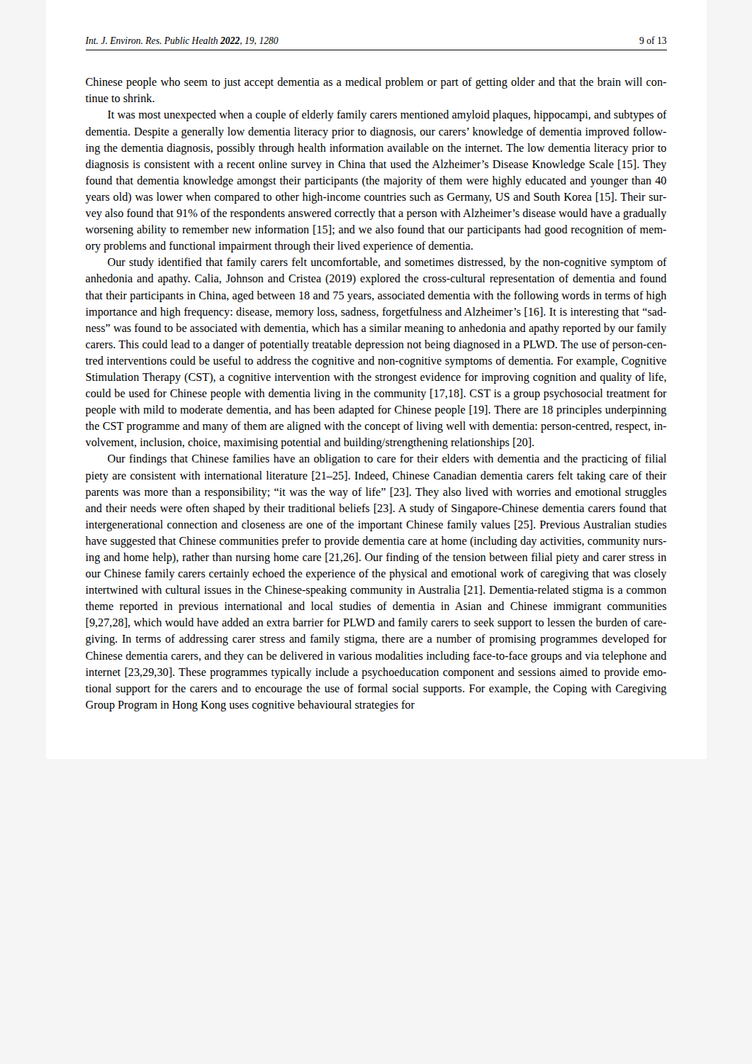Int. J. Environ. Res. Public Health 2022, 19, 1280 9 of 13
Chinese people who seem to just accept dementia as a medical problem or part of getting older and that the brain will continue to shrink.
It was most unexpected when a couple of elderly family carers mentioned amyloid plaques, hippocampi, and subtypes of dementia. Despite a generally low dementia literacy prior to diagnosis, our carers’ knowledge of dementia improved following the dementia diagnosis, possibly through health information available on the internet. The low dementia literacy prior to diagnosis is consistent with a recent online survey in China that used the Alzheimer’s Disease Knowledge Scale [15]. They found that dementia knowledge amongst their participants (the majority of them were highly educated and younger than 40 years old) was lower when compared to other high-income countries such as Germany, US and South Korea [15]. Their survey also found that 91% of the respondents answered correctly that a person with Alzheimer’s disease would have a gradually worsening ability to remember new information [15]; and we also found that our participants had good recognition of memory problems and functional impairment through their lived experience of dementia.
Our study identified that family carers felt uncomfortable, and sometimes distressed, by the non-cognitive symptom of anhedonia and apathy. Calia, Johnson and Cristea (2019) explored the cross-cultural representation of dementia and found that their participants in China, aged between 18 and 75 years, associated dementia with the following words in terms of high importance and high frequency: disease, memory loss, sadness, forgetfulness and Alzheimer’s [16]. It is interesting that “sadness” was found to be associated with dementia, which has a similar meaning to anhedonia and apathy reported by our family carers. This could lead to a danger of potentially treatable depression not being diagnosed in a PLWD. The use of person-centred interventions could be useful to address the cognitive and non-cognitive symptoms of dementia. For example, Cognitive Stimulation Therapy (CST), a cognitive intervention with the strongest evidence for improving cognition and quality of life, could be used for Chinese people with dementia living in the community [17,18]. CST is a group psychosocial treatment for people with mild to moderate dementia, and has been adapted for Chinese people [19]. There are 18 principles underpinning the CST programme and many of them are aligned with the concept of living well with dementia: person-centred, respect, involvement, inclusion, choice, maximising potential and building/strengthening relationships [20].
Our findings that Chinese families have an obligation to care for their elders with dementia and the practicing of filial piety are consistent with international literature [21–25]. Indeed, Chinese Canadian dementia carers felt taking care of their parents was more than a responsibility; “it was the way of life” [23]. They also lived with worries and emotional struggles and their needs were often shaped by their traditional beliefs [23]. A study of Singapore-Chinese dementia carers found that intergenerational connection and closeness are one of the important Chinese family values [25]. Previous Australian studies have suggested that Chinese communities prefer to provide dementia care at home (including day activities, community nursing and home help), rather than nursing home care [21,26]. Our finding of the tension between filial piety and carer stress in our Chinese family carers certainly echoed the experience of the physical and emotional work of caregiving that was closely intertwined with cultural issues in the Chinese-speaking community in Australia [21]. Dementia-related stigma is a common theme reported in previous international and local studies of dementia in Asian and Chinese immigrant communities [9,27,28], which would have added an extra barrier for PLWD and family carers to seek support to lessen the burden of caregiving. In terms of addressing carer stress and family stigma, there are a number of promising programmes developed for Chinese dementia carers, and they can be delivered in various modalities including face-to-face groups and via telephone and internet [23,29,30]. These programmes typically include a psychoeducation component and sessions aimed to provide emotional support for the carers and to encourage the use of formal social supports. For example, the Coping with Caregiving Group Program in Hong Kong uses cognitive behavioural strategies for